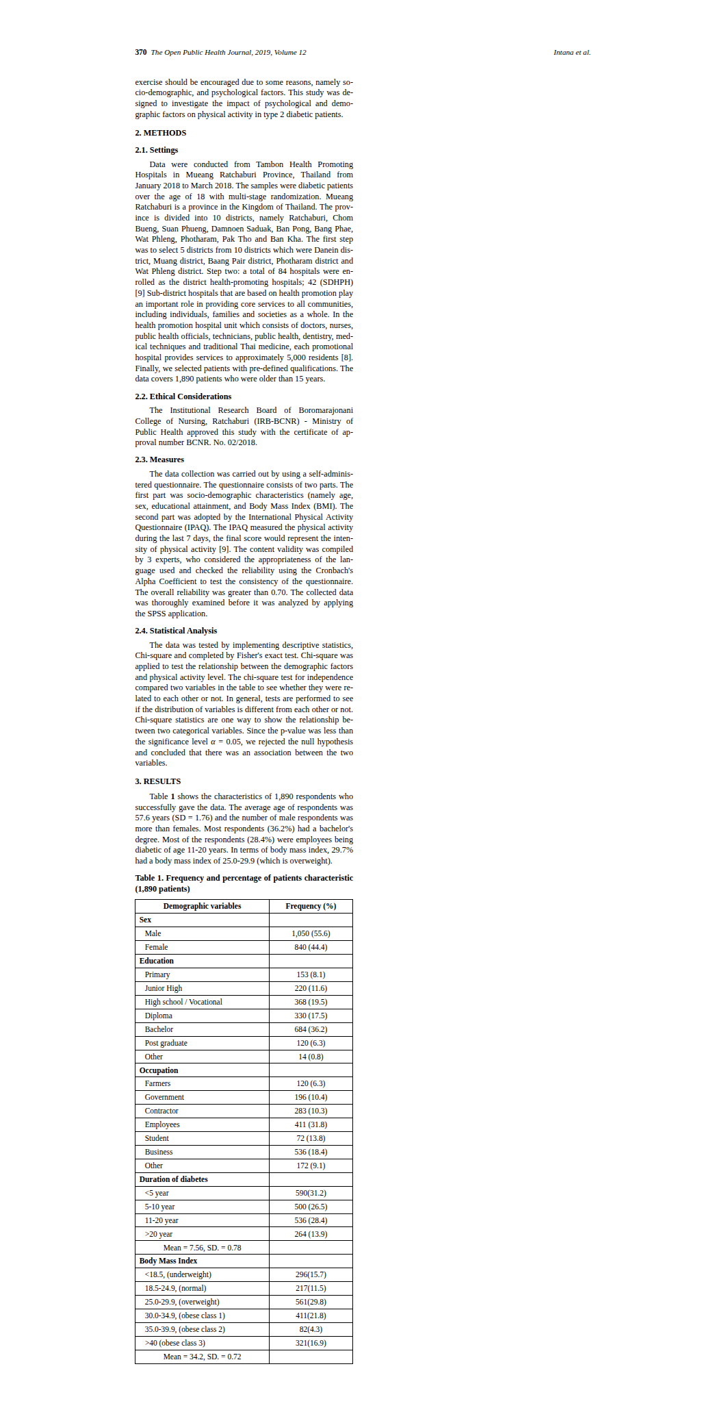370 The Open Public Health Journal, 2019, Volume 12
Intana et al.
exercise should be encouraged due to some reasons, namely socio-demographic, and psychological factors. This study was designed to investigate the impact of psychological and demographic factors on physical activity in type 2 diabetic patients.
2. Methods
2.1. Settings
Data were conducted from Tambon Health Promoting Hospitals in Mueang Ratchaburi Province, Thailand from January 2018 to March 2018. The samples were diabetic patients over the age of 18 with multi-stage randomization. Mueang Ratchaburi is a province in the Kingdom of Thailand. The province is divided into 10 districts, namely Ratchaburi, Chom Bueng, Suan Phueng, Damnoen Saduak, Ban Pong, Bang Phae, Wat Phleng, Photharam, Pak Tho and Ban Kha. The first step was to select 5 districts from 10 districts which were Danein district, Muang district, Baang Pair district, Photharam district and Wat Phleng district. Step two: a total of 84 hospitals were enrolled as the district health-promoting hospitals; 42 (SDHPH) [9] Sub-district hospitals that are based on health promotion play an important role in providing core services to all communities, including individuals, families and societies as a whole. In the health promotion hospital unit which consists of doctors, nurses, public health officials, technicians, public health, dentistry, medical techniques and traditional Thai medicine, each promotional hospital provides services to approximately 5,000 residents [8]. Finally, we selected patients with pre-defined qualifications. The data covers 1,890 patients who were older than 15 years.
2.2. Ethical Considerations
The Institutional Research Board of Boromarajonani College of Nursing, Ratchaburi (IRB-BCNR) - Ministry of Public Health approved this study with the certificate of approval number BCNR. No. 02/2018.
2.3. Measures
The data collection was carried out by using a self-administered questionnaire. The questionnaire consists of two parts. The first part was socio-demographic characteristics (namely age, sex, educational attainment, and Body Mass Index (BMI). The second part was adopted by the International Physical Activity Questionnaire (IPAQ). The IPAQ measured the physical activity during the last 7 days, the final score would represent the intensity of physical activity [9]. The content validity was compiled by 3 experts, who considered the appropriateness of the language used and checked the reliability using the Cronbach's Alpha Coefficient to test the consistency of the questionnaire. The overall reliability was greater than 0.70. The collected data was thoroughly examined before it was analyzed by applying the SPSS application.
2.4. Statistical Analysis
The data was tested by implementing descriptive statistics, Chi-square and completed by Fisher's exact test. Chi-square was applied to test the relationship between the demographic factors and physical activity level. The chi-square test for independence compared two variables in the table to see whether they were related to each other or not. In general, tests are performed to see if the distribution of variables is different from each other or not. Chi-square statistics are one way to show the relationship between two categorical variables. Since the p-value was less than the significance level α = 0.05, we rejected the null hypothesis and concluded that there was an association between the two variables.
3. Results
Table 1 shows the characteristics of 1,890 respondents who successfully gave the data. The average age of respondents was 57.6 years (SD = 1.76) and the number of male respondents was more than females. Most respondents (36.2%) had a bachelor's degree. Most of the respondents (28.4%) were employees being diabetic of age 11-20 years. In terms of body mass index, 29.7% had a body mass index of 25.0-29.9 (which is overweight).
Table 1. Frequency and percentage of patients characteristic (1,890 patients)
| Demographic variables | Frequency (%) |
| --- | --- |
| Sex | |
| Male | 1,050 (55.6) |
| Female | 840 (44.4) |
| Education | |
| Primary | 153 (8.1) |
| Junior High | 220 (11.6) |
| High school / Vocational | 368 (19.5) |
| Diploma | 330 (17.5) |
| Bachelor | 684 (36.2) |
| Post graduate | 120 (6.3) |
| Other | 14 (0.8) |
| Occupation | |
| Farmers | 120 (6.3) |
| Government | 196 (10.4) |
| Contractor | 283 (10.3) |
| Employees | 411 (31.8) |
| Student | 72 (13.8) |
| Business | 536 (18.4) |
| Other | 172 (9.1) |
| Duration of diabetes | |
| <5 year | 590(31.2) |
| 5-10 year | 500 (26.5) |
| 11-20 year | 536 (28.4) |
| >20 year | 264 (13.9) |
| Mean = 7.56, SD. = 0.78 | |
| Body Mass Index | |
| <18.5, (underweight) | 296(15.7) |
| 18.5-24.9, (normal) | 217(11.5) |
| 25.0-29.9, (overweight) | 561(29.8) |
| 30.0-34.9, (obese class 1) | 411(21.8) |
| 35.0-39.9, (obese class 2) | 82(4.3) |
| >40 (obese class 3) | 321(16.9) |
| Mean = 34.2, SD. = 0.72 | |